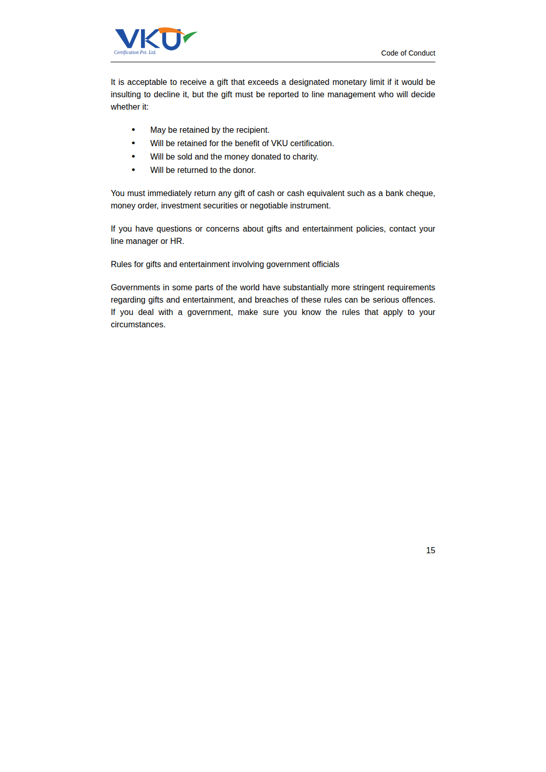Certification Pvt. Ltd.
Code of Conduct
It is acceptable to receive a gift that exceeds a designated monetary limit if it would be insulting to decline it, but the gift must be reported to line management who will decide whether it:
May be retained by the recipient.
Will be retained for the benefit of VKU certification.
Will be sold and the money donated to charity.
Will be returned to the donor.
You must immediately return any gift of cash or cash equivalent such as a bank cheque, money order, investment securities or negotiable instrument.
If you have questions or concerns about gifts and entertainment policies, contact your line manager or HR.
Rules for gifts and entertainment involving government officials
Governments in some parts of the world have substantially more stringent requirements regarding gifts and entertainment, and breaches of these rules can be serious offences. If you deal with a government, make sure you know the rules that apply to your circumstances.
15